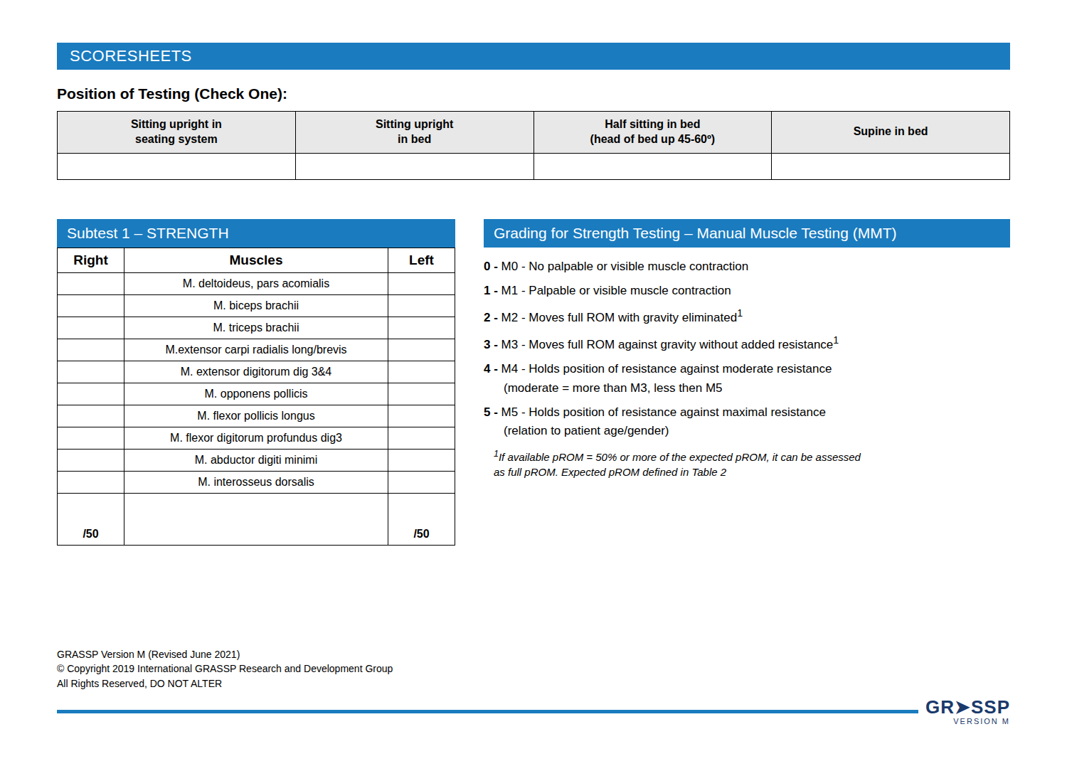SCORESHEETS
Position of Testing (Check One):
| Sitting upright in seating system | Sitting upright in bed | Half sitting in bed (head of bed up 45-60º) | Supine in bed |
| --- | --- | --- | --- |
Subtest 1 – STRENGTH
| Right | Muscles | Left |
| --- | --- | --- |
| | M. deltoideus, pars acomialis | |
| | M. biceps brachii | |
| | M. triceps brachii | |
| | M.extensor carpi radialis long/brevis | |
| | M. extensor digitorum dig 3&4 | |
| | M. opponens pollicis | |
| | M. flexor pollicis longus | |
| | M. flexor digitorum profundus dig3 | |
| | M. abductor digiti minimi | |
| | M. interosseus dorsalis | |
| /50 | | /50 |
Grading for Strength Testing – Manual Muscle Testing (MMT)
0 - M0 - No palpable or visible muscle contraction
1 - M1 - Palpable or visible muscle contraction
2 - M2 - Moves full ROM with gravity eliminated1
3 - M3 - Moves full ROM against gravity without added resistance1
4 - M4 - Holds position of resistance against moderate resistance (moderate = more than M3, less then M5
5 - M5 - Holds position of resistance against maximal resistance (relation to patient age/gender)
1If available pROM = 50% or more of the expected pROM, it can be assessed
as full pROM. Expected pROM defined in Table 2
GRASSP Version M (Revised June 2021)
© Copyright 2019 International GRASSP Research and Development Group
All Rights Reserved, DO NOT ALTER
GR➤SSPVERSION M